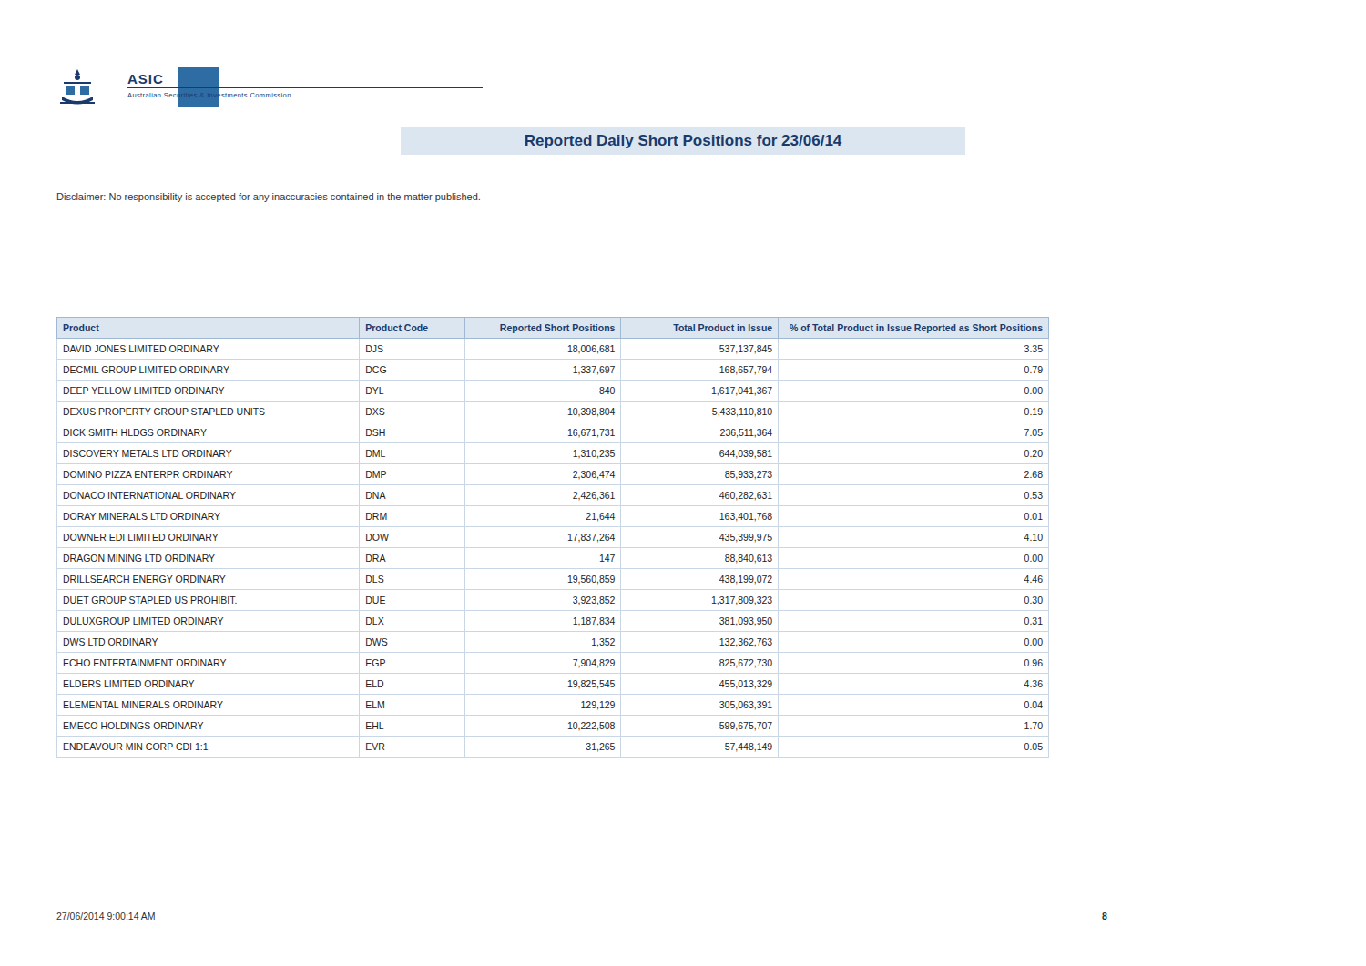ASIC
Australian Securities & Investments Commission
Reported Daily Short Positions for 23/06/14
Disclaimer: No responsibility is accepted for any inaccuracies contained in the matter published.
| Product | Product Code | Reported Short Positions | Total Product in Issue | % of Total Product in Issue Reported as Short Positions |
| --- | --- | --- | --- | --- |
| DAVID JONES LIMITED ORDINARY | DJS | 18,006,681 | 537,137,845 | 3.35 |
| DECMIL GROUP LIMITED ORDINARY | DCG | 1,337,697 | 168,657,794 | 0.79 |
| DEEP YELLOW LIMITED ORDINARY | DYL | 840 | 1,617,041,367 | 0.00 |
| DEXUS PROPERTY GROUP STAPLED UNITS | DXS | 10,398,804 | 5,433,110,810 | 0.19 |
| DICK SMITH HLDGS ORDINARY | DSH | 16,671,731 | 236,511,364 | 7.05 |
| DISCOVERY METALS LTD ORDINARY | DML | 1,310,235 | 644,039,581 | 0.20 |
| DOMINO PIZZA ENTERPR ORDINARY | DMP | 2,306,474 | 85,933,273 | 2.68 |
| DONACO INTERNATIONAL ORDINARY | DNA | 2,426,361 | 460,282,631 | 0.53 |
| DORAY MINERALS LTD ORDINARY | DRM | 21,644 | 163,401,768 | 0.01 |
| DOWNER EDI LIMITED ORDINARY | DOW | 17,837,264 | 435,399,975 | 4.10 |
| DRAGON MINING LTD ORDINARY | DRA | 147 | 88,840,613 | 0.00 |
| DRILLSEARCH ENERGY ORDINARY | DLS | 19,560,859 | 438,199,072 | 4.46 |
| DUET GROUP STAPLED US PROHIBIT. | DUE | 3,923,852 | 1,317,809,323 | 0.30 |
| DULUXGROUP LIMITED ORDINARY | DLX | 1,187,834 | 381,093,950 | 0.31 |
| DWS LTD ORDINARY | DWS | 1,352 | 132,362,763 | 0.00 |
| ECHO ENTERTAINMENT ORDINARY | EGP | 7,904,829 | 825,672,730 | 0.96 |
| ELDERS LIMITED ORDINARY | ELD | 19,825,545 | 455,013,329 | 4.36 |
| ELEMENTAL MINERALS ORDINARY | ELM | 129,129 | 305,063,391 | 0.04 |
| EMECO HOLDINGS ORDINARY | EHL | 10,222,508 | 599,675,707 | 1.70 |
| ENDEAVOUR MIN CORP CDI 1:1 | EVR | 31,265 | 57,448,149 | 0.05 |
27/06/2014 9:00:14 AM
8